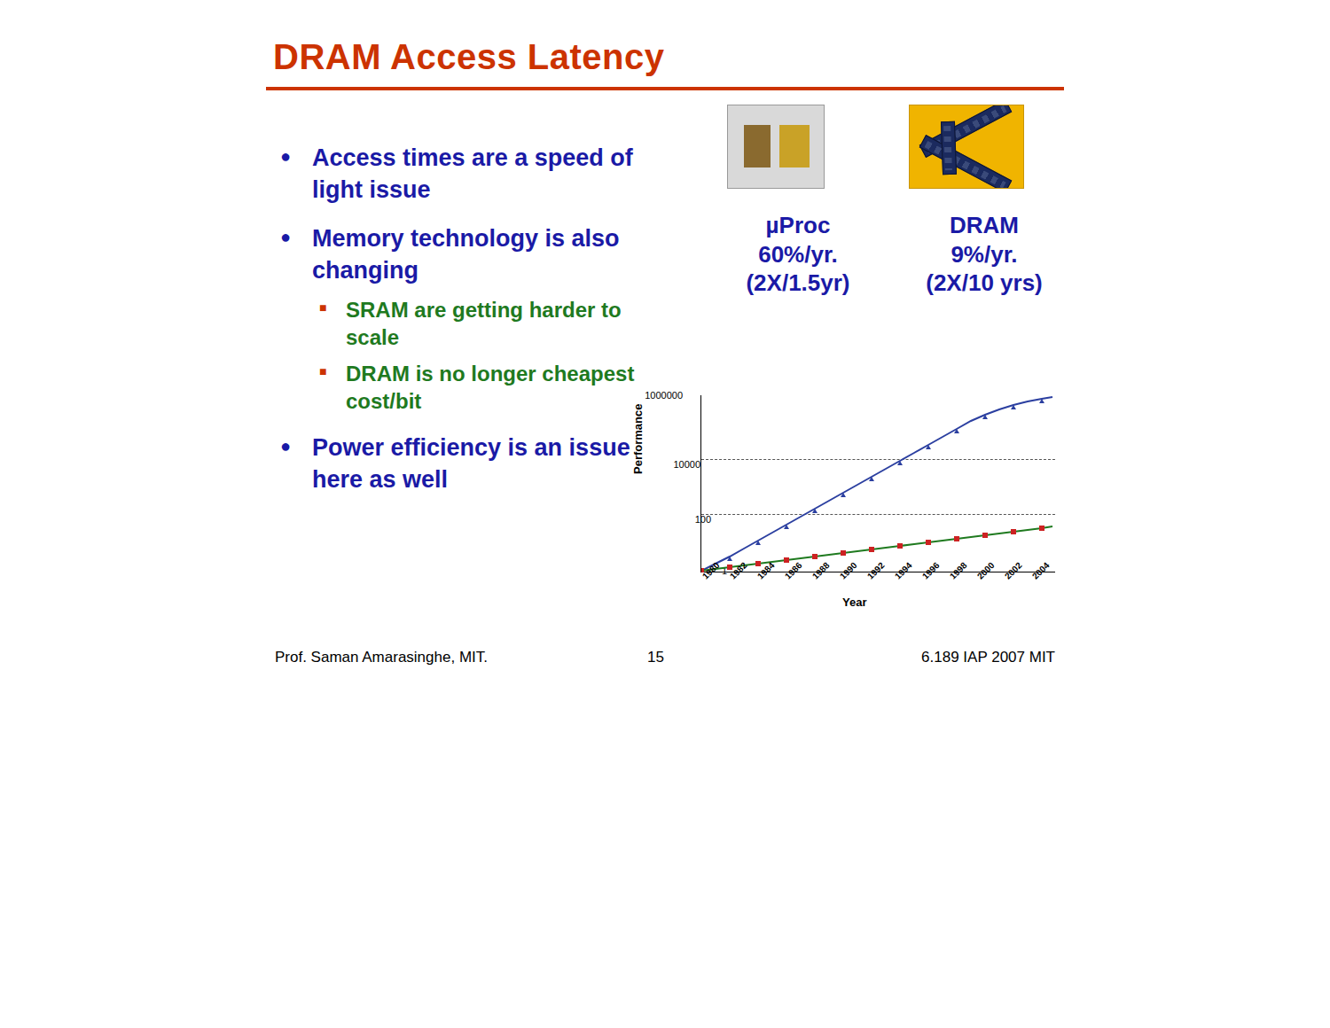DRAM Access Latency
Access times are a speed of light issue
Memory technology is also changing
SRAM are getting harder to scale
DRAM is no longer cheapest cost/bit
Power efficiency is an issue here as well
µProc
60%/yr.
(2X/1.5yr)
DRAM
9%/yr.
(2X/10 yrs)
Performance
1000000
10000
100
1
1980 1982 1984 1986 1988 1990 1992 1994 1996 1998 2000 2002 2004
Year
Prof. Saman Amarasinghe, MIT. 15 6.189 IAP 2007 MIT